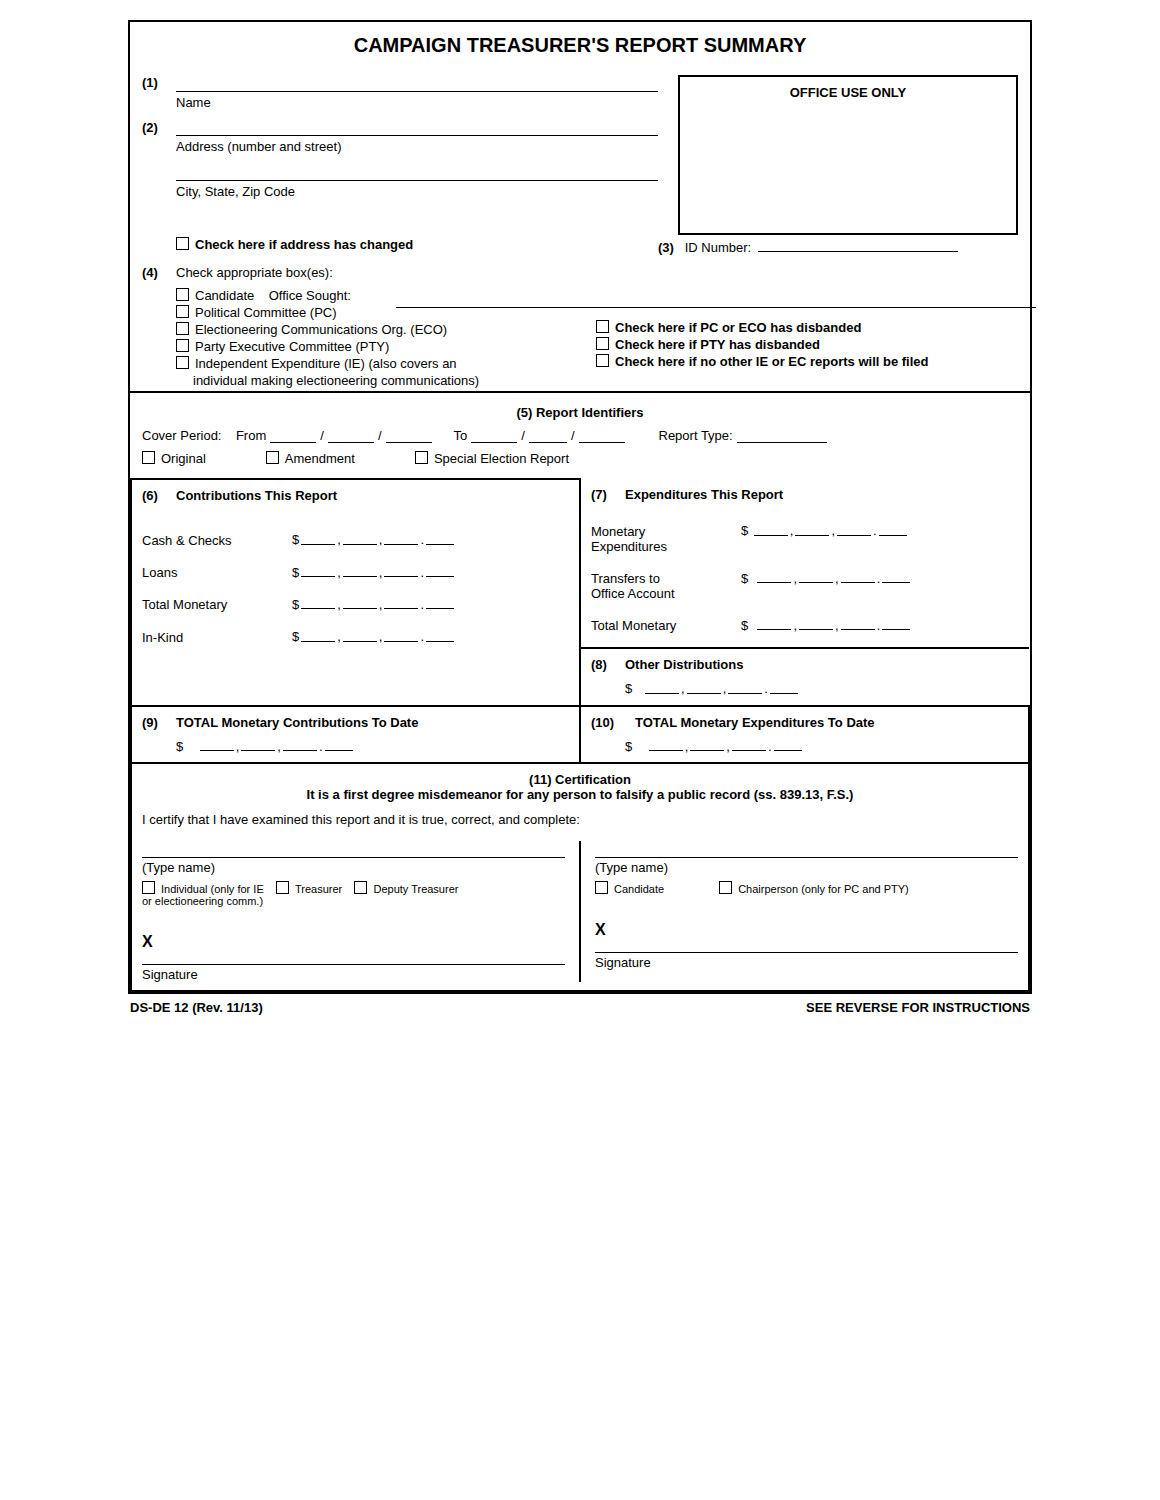CAMPAIGN TREASURER'S REPORT SUMMARY
(1)
Name
(2)
Address (number and street)
City, State, Zip Code
OFFICE USE ONLY
Check here if address has changed
(3) ID Number:
(4)
Check appropriate box(es):
Candidate Office Sought:
Political Committee (PC)
Electioneering Communications Org. (ECO)
Party Executive Committee (PTY)
Independent Expenditure (IE) (also covers an
individual making electioneering communications)
Check here if PC or ECO has disbanded
Check here if PTY has disbanded
Check here if no other IE or EC reports will be filed
(5) Report Identifiers
Cover Period: From / / To / / Report Type:
Original Amendment Special Election Report
| (6) Contributions This Report Cash & Checks $ , , . Loans $ , , . Total Monetary $ , , . In-Kind $ , , . | / (7) Expenditures This Report Monetary Expenditures $ , , . Transfers to Office Account $ , , . Total Monetary $ , , . / / (8) Other Distributions $ , , . / |
| (9) TOTAL Monetary Contributions To Date $ , , . | (10) TOTAL Monetary Expenditures To Date $ , , . |
| (11) Certification It is a first degree misdemeanor for any person to falsify a public record (ss. 839.13, F.S.) I certify that I have examined this report and it is true, correct, and complete: (Type name) Individual (only for IE Treasurer Deputy Treasurer or electioneering comm.) X Signature (Type name) Candidate Chairperson (only for PC and PTY) X Signature |
DS-DE 12 (Rev. 11/13)
SEE REVERSE FOR INSTRUCTIONS